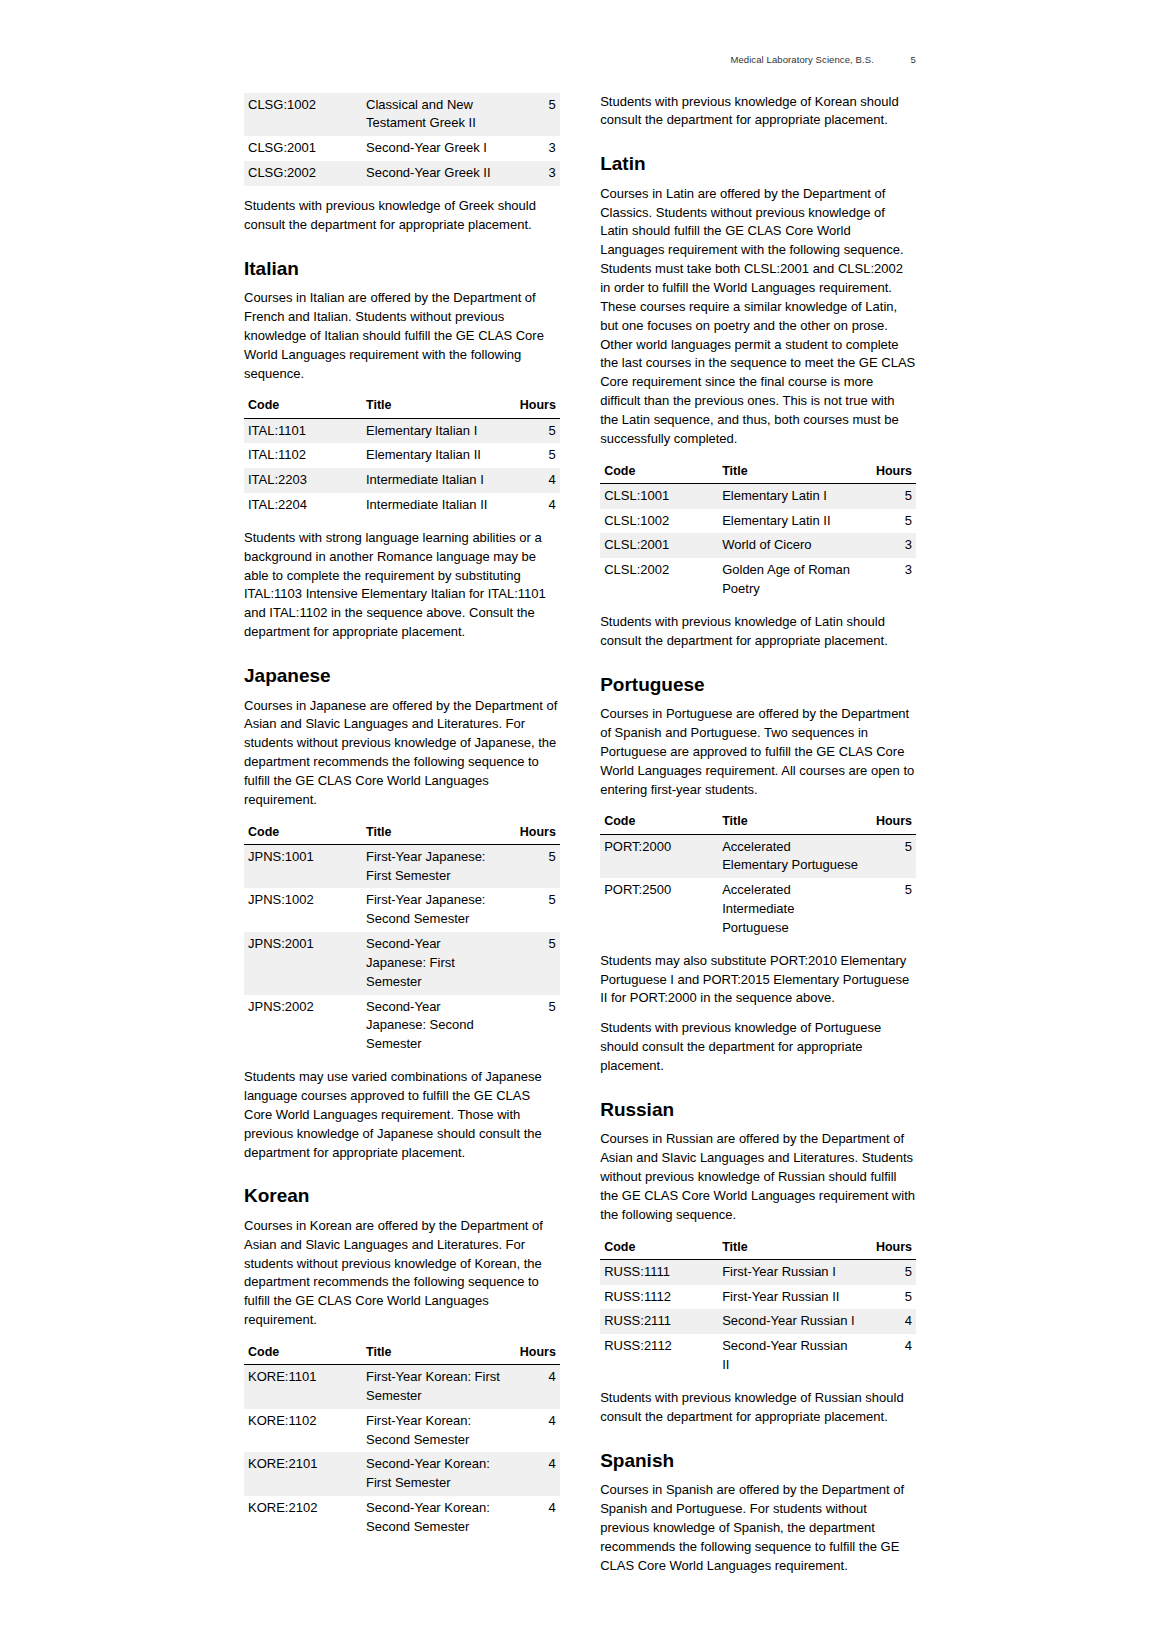Medical Laboratory Science, B.S. 5
| CLSG:1002 | Classical and New Testament Greek II | 5 |
| CLSG:2001 | Second-Year Greek I | 3 |
| CLSG:2002 | Second-Year Greek II | 3 |
Students with previous knowledge of Greek should consult the department for appropriate placement.
Italian
Courses in Italian are offered by the Department of French and Italian. Students without previous knowledge of Italian should fulfill the GE CLAS Core World Languages requirement with the following sequence.
| Code | Title | Hours |
| --- | --- | --- |
| ITAL:1101 | Elementary Italian I | 5 |
| ITAL:1102 | Elementary Italian II | 5 |
| ITAL:2203 | Intermediate Italian I | 4 |
| ITAL:2204 | Intermediate Italian II | 4 |
Students with strong language learning abilities or a background in another Romance language may be able to complete the requirement by substituting ITAL:1103 Intensive Elementary Italian for ITAL:1101 and ITAL:1102 in the sequence above. Consult the department for appropriate placement.
Japanese
Courses in Japanese are offered by the Department of Asian and Slavic Languages and Literatures. For students without previous knowledge of Japanese, the department recommends the following sequence to fulfill the GE CLAS Core World Languages requirement.
| Code | Title | Hours |
| --- | --- | --- |
| JPNS:1001 | First-Year Japanese: First Semester | 5 |
| JPNS:1002 | First-Year Japanese: Second Semester | 5 |
| JPNS:2001 | Second-Year Japanese: First Semester | 5 |
| JPNS:2002 | Second-Year Japanese: Second Semester | 5 |
Students may use varied combinations of Japanese language courses approved to fulfill the GE CLAS Core World Languages requirement. Those with previous knowledge of Japanese should consult the department for appropriate placement.
Korean
Courses in Korean are offered by the Department of Asian and Slavic Languages and Literatures. For students without previous knowledge of Korean, the department recommends the following sequence to fulfill the GE CLAS Core World Languages requirement.
| Code | Title | Hours |
| --- | --- | --- |
| KORE:1101 | First-Year Korean: First Semester | 4 |
| KORE:1102 | First-Year Korean: Second Semester | 4 |
| KORE:2101 | Second-Year Korean: First Semester | 4 |
| KORE:2102 | Second-Year Korean: Second Semester | 4 |
Students with previous knowledge of Korean should consult the department for appropriate placement.
Latin
Courses in Latin are offered by the Department of Classics. Students without previous knowledge of Latin should fulfill the GE CLAS Core World Languages requirement with the following sequence. Students must take both CLSL:2001 and CLSL:2002 in order to fulfill the World Languages requirement. These courses require a similar knowledge of Latin, but one focuses on poetry and the other on prose. Other world languages permit a student to complete the last courses in the sequence to meet the GE CLAS Core requirement since the final course is more difficult than the previous ones. This is not true with the Latin sequence, and thus, both courses must be successfully completed.
| Code | Title | Hours |
| --- | --- | --- |
| CLSL:1001 | Elementary Latin I | 5 |
| CLSL:1002 | Elementary Latin II | 5 |
| CLSL:2001 | World of Cicero | 3 |
| CLSL:2002 | Golden Age of Roman Poetry | 3 |
Students with previous knowledge of Latin should consult the department for appropriate placement.
Portuguese
Courses in Portuguese are offered by the Department of Spanish and Portuguese. Two sequences in Portuguese are approved to fulfill the GE CLAS Core World Languages requirement. All courses are open to entering first-year students.
| Code | Title | Hours |
| --- | --- | --- |
| PORT:2000 | Accelerated Elementary Portuguese | 5 |
| PORT:2500 | Accelerated Intermediate Portuguese | 5 |
Students may also substitute PORT:2010 Elementary Portuguese I and PORT:2015 Elementary Portuguese II for PORT:2000 in the sequence above.
Students with previous knowledge of Portuguese should consult the department for appropriate placement.
Russian
Courses in Russian are offered by the Department of Asian and Slavic Languages and Literatures. Students without previous knowledge of Russian should fulfill the GE CLAS Core World Languages requirement with the following sequence.
| Code | Title | Hours |
| --- | --- | --- |
| RUSS:1111 | First-Year Russian I | 5 |
| RUSS:1112 | First-Year Russian II | 5 |
| RUSS:2111 | Second-Year Russian I | 4 |
| RUSS:2112 | Second-Year Russian II | 4 |
Students with previous knowledge of Russian should consult the department for appropriate placement.
Spanish
Courses in Spanish are offered by the Department of Spanish and Portuguese. For students without previous knowledge of Spanish, the department recommends the following sequence to fulfill the GE CLAS Core World Languages requirement.